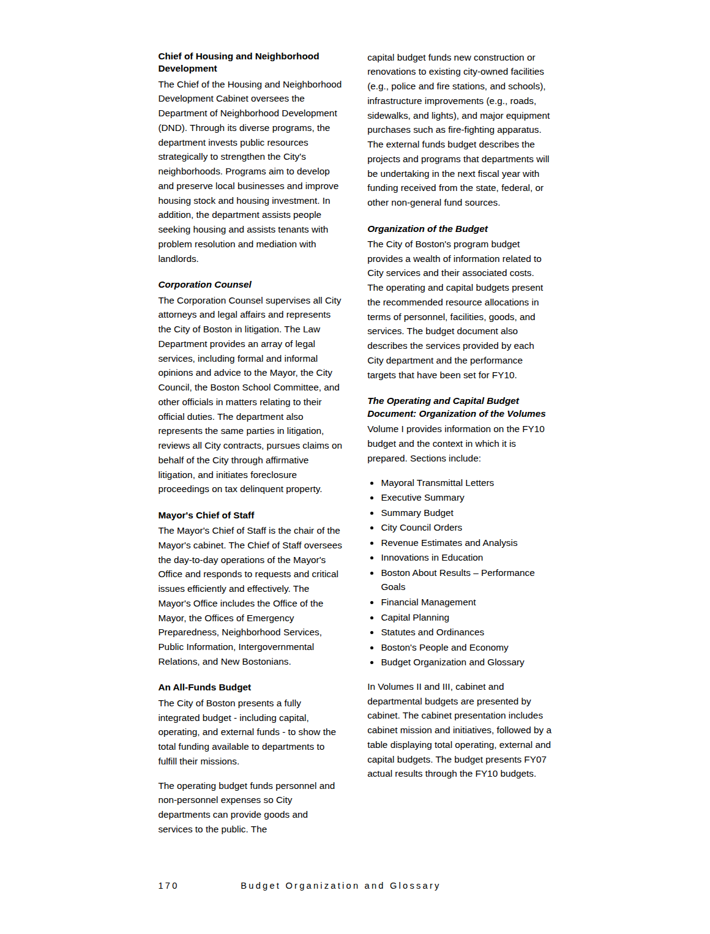Chief of Housing and Neighborhood Development
The Chief of the Housing and Neighborhood Development Cabinet oversees the Department of Neighborhood Development (DND). Through its diverse programs, the department invests public resources strategically to strengthen the City's neighborhoods. Programs aim to develop and preserve local businesses and improve housing stock and housing investment. In addition, the department assists people seeking housing and assists tenants with problem resolution and mediation with landlords.
Corporation Counsel
The Corporation Counsel supervises all City attorneys and legal affairs and represents the City of Boston in litigation. The Law Department provides an array of legal services, including formal and informal opinions and advice to the Mayor, the City Council, the Boston School Committee, and other officials in matters relating to their official duties. The department also represents the same parties in litigation, reviews all City contracts, pursues claims on behalf of the City through affirmative litigation, and initiates foreclosure proceedings on tax delinquent property.
Mayor's Chief of Staff
The Mayor's Chief of Staff is the chair of the Mayor's cabinet. The Chief of Staff oversees the day-to-day operations of the Mayor's Office and responds to requests and critical issues efficiently and effectively. The Mayor's Office includes the Office of the Mayor, the Offices of Emergency Preparedness, Neighborhood Services, Public Information, Intergovernmental Relations, and New Bostonians.
An All-Funds Budget
The City of Boston presents a fully integrated budget - including capital, operating, and external funds - to show the total funding available to departments to fulfill their missions.
The operating budget funds personnel and non-personnel expenses so City departments can provide goods and services to the public. The
capital budget funds new construction or renovations to existing city-owned facilities (e.g., police and fire stations, and schools), infrastructure improvements (e.g., roads, sidewalks, and lights), and major equipment purchases such as fire-fighting apparatus. The external funds budget describes the projects and programs that departments will be undertaking in the next fiscal year with funding received from the state, federal, or other non-general fund sources.
Organization of the Budget
The City of Boston's program budget provides a wealth of information related to City services and their associated costs. The operating and capital budgets present the recommended resource allocations in terms of personnel, facilities, goods, and services. The budget document also describes the services provided by each City department and the performance targets that have been set for FY10.
The Operating and Capital Budget Document: Organization of the Volumes
Volume I provides information on the FY10 budget and the context in which it is prepared. Sections include:
Mayoral Transmittal Letters
Executive Summary
Summary Budget
City Council Orders
Revenue Estimates and Analysis
Innovations in Education
Boston About Results – Performance Goals
Financial Management
Capital Planning
Statutes and Ordinances
Boston's People and Economy
Budget Organization and Glossary
In Volumes II and III, cabinet and departmental budgets are presented by cabinet. The cabinet presentation includes cabinet mission and initiatives, followed by a table displaying total operating, external and capital budgets. The budget presents FY07 actual results through the FY10 budgets.
170 Budget Organization and Glossary